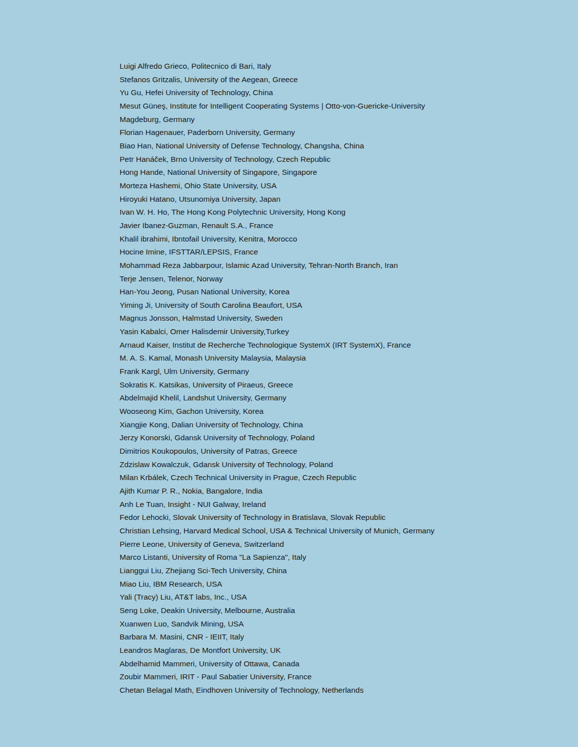Luigi Alfredo Grieco, Politecnico di Bari, Italy
Stefanos Gritzalis, University of the Aegean, Greece
Yu Gu, Hefei University of Technology, China
Mesut Güneş, Institute for Intelligent Cooperating Systems | Otto-von-Guericke-University Magdeburg, Germany
Florian Hagenauer, Paderborn University, Germany
Biao Han, National University of Defense Technology, Changsha, China
Petr Hanáček, Brno University of Technology, Czech Republic
Hong Hande, National University of Singapore, Singapore
Morteza Hashemi, Ohio State University, USA
Hiroyuki Hatano, Utsunomiya University, Japan
Ivan W. H. Ho, The Hong Kong Polytechnic University, Hong Kong
Javier Ibanez-Guzman, Renault S.A., France
Khalil ibrahimi, Ibntofail University, Kenitra, Morocco
Hocine Imine, IFSTTAR/LEPSIS, France
Mohammad Reza Jabbarpour, Islamic Azad University, Tehran-North Branch, Iran
Terje Jensen, Telenor, Norway
Han-You Jeong, Pusan National University, Korea
Yiming Ji, University of South Carolina Beaufort, USA
Magnus Jonsson, Halmstad University, Sweden
Yasin Kabalci, Omer Halisdemir University,Turkey
Arnaud Kaiser, Institut de Recherche Technologique SystemX (IRT SystemX), France
M. A. S. Kamal, Monash University Malaysia, Malaysia
Frank Kargl, Ulm University, Germany
Sokratis K. Katsikas, University of Piraeus, Greece
Abdelmajid Khelil, Landshut University, Germany
Wooseong Kim, Gachon University, Korea
Xiangjie Kong, Dalian University of Technology, China
Jerzy Konorski, Gdansk University of Technology, Poland
Dimitrios Koukopoulos, University of Patras, Greece
Zdzislaw Kowalczuk, Gdansk University of Technology, Poland
Milan Krbálek, Czech Technical University in Prague, Czech Republic
Ajith Kumar P. R., Nokia, Bangalore, India
Anh Le Tuan, Insight - NUI Galway, Ireland
Fedor Lehocki, Slovak University of Technology in Bratislava, Slovak Republic
Christian Lehsing, Harvard Medical School, USA & Technical University of Munich, Germany
Pierre Leone, University of Geneva, Switzerland
Marco Listanti, University of Roma "La Sapienza", Italy
Lianggui Liu, Zhejiang Sci-Tech University, China
Miao Liu, IBM Research, USA
Yali (Tracy) Liu, AT&T labs, Inc., USA
Seng Loke, Deakin University, Melbourne, Australia
Xuanwen Luo, Sandvik Mining, USA
Barbara M. Masini, CNR - IEIIT, Italy
Leandros Maglaras, De Montfort University, UK
Abdelhamid Mammeri, University of Ottawa, Canada
Zoubir Mammeri, IRIT - Paul Sabatier University, France
Chetan Belagal Math, Eindhoven University of Technology, Netherlands